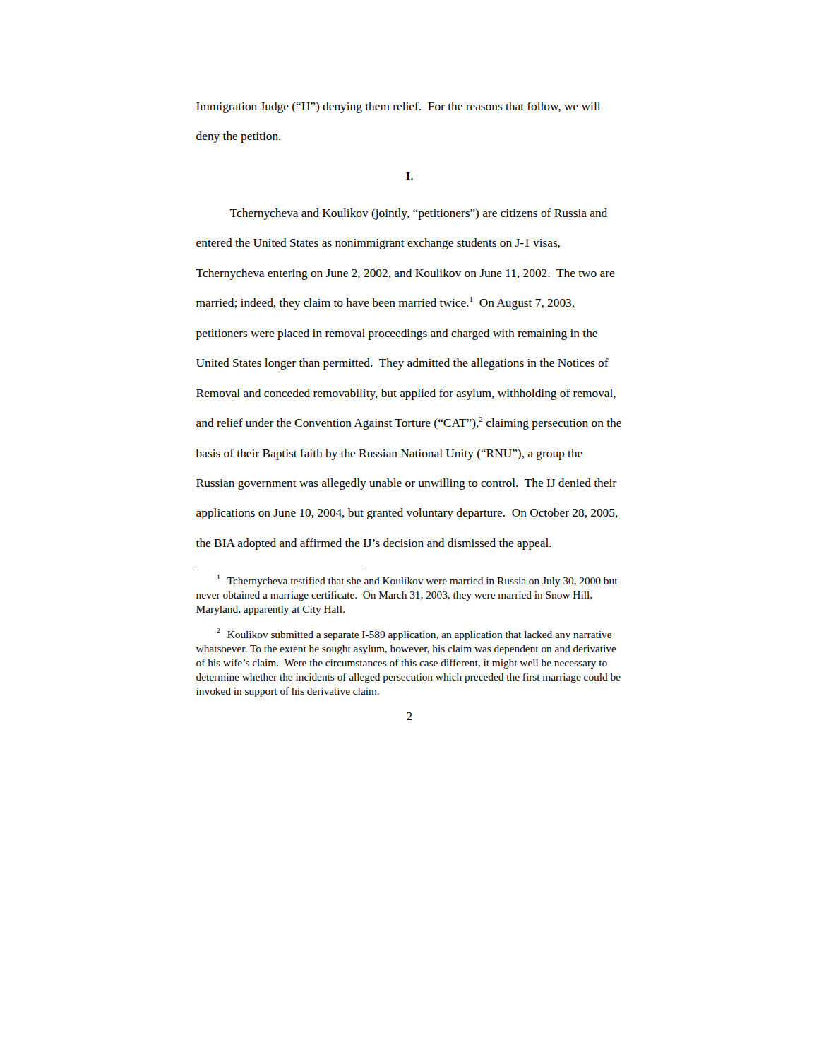Immigration Judge (“IJ”) denying them relief. For the reasons that follow, we will deny the petition.
I.
Tchernycheva and Koulikov (jointly, “petitioners”) are citizens of Russia and entered the United States as nonimmigrant exchange students on J-1 visas, Tchernycheva entering on June 2, 2002, and Koulikov on June 11, 2002. The two are married; indeed, they claim to have been married twice.1 On August 7, 2003, petitioners were placed in removal proceedings and charged with remaining in the United States longer than permitted. They admitted the allegations in the Notices of Removal and conceded removability, but applied for asylum, withholding of removal, and relief under the Convention Against Torture (“CAT”),2 claiming persecution on the basis of their Baptist faith by the Russian National Unity (“RNU”), a group the Russian government was allegedly unable or unwilling to control. The IJ denied their applications on June 10, 2004, but granted voluntary departure. On October 28, 2005, the BIA adopted and affirmed the IJ’s decision and dismissed the appeal.
1 Tchernycheva testified that she and Koulikov were married in Russia on July 30, 2000 but never obtained a marriage certificate. On March 31, 2003, they were married in Snow Hill, Maryland, apparently at City Hall.
2 Koulikov submitted a separate I-589 application, an application that lacked any narrative whatsoever. To the extent he sought asylum, however, his claim was dependent on and derivative of his wife’s claim. Were the circumstances of this case different, it might well be necessary to determine whether the incidents of alleged persecution which preceded the first marriage could be invoked in support of his derivative claim.
2